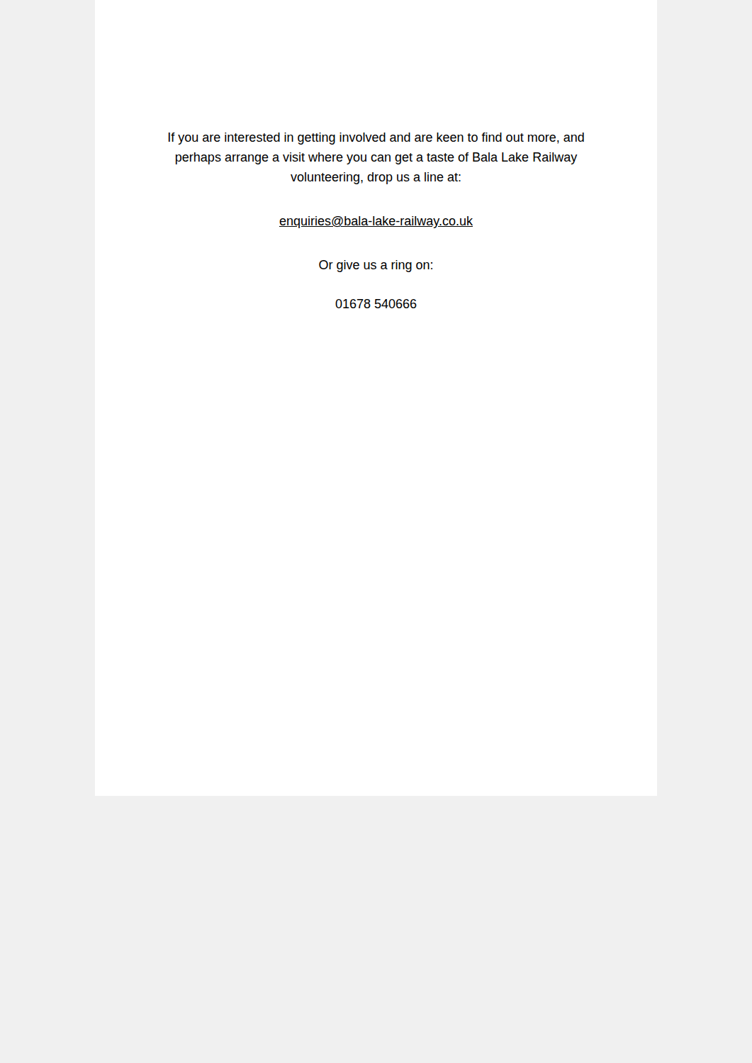If you are interested in getting involved and are keen to find out more, and perhaps arrange a visit where you can get a taste of Bala Lake Railway volunteering, drop us a line at:
enquiries@bala-lake-railway.co.uk
Or give us a ring on:
01678 540666